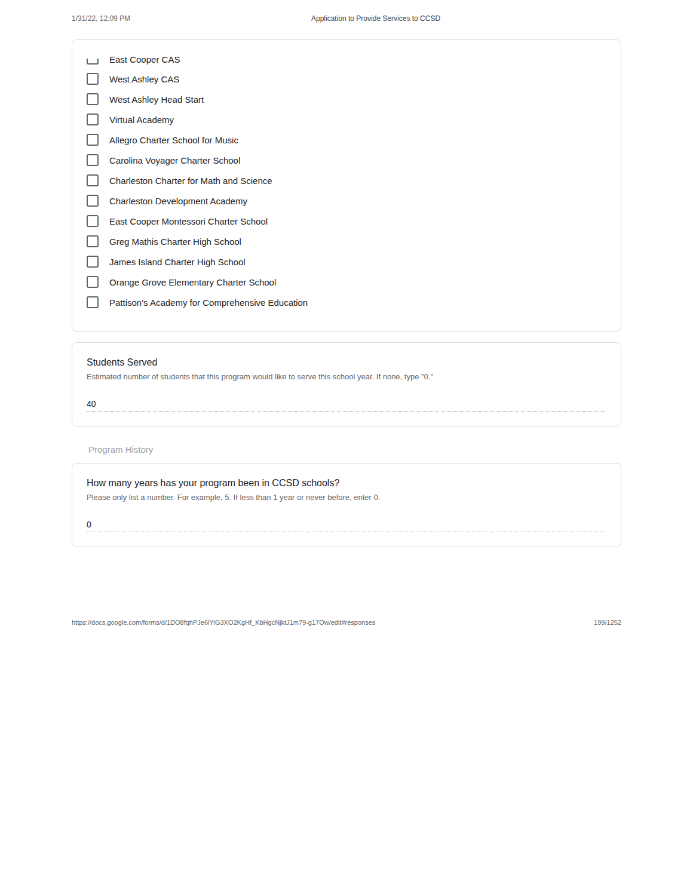1/31/22, 12:09 PM Application to Provide Services to CCSD
East Cooper CAS
West Ashley CAS
West Ashley Head Start
Virtual Academy
Allegro Charter School for Music
Carolina Voyager Charter School
Charleston Charter for Math and Science
Charleston Development Academy
East Cooper Montessori Charter School
Greg Mathis Charter High School
James Island Charter High School
Orange Grove Elementary Charter School
Pattison's Academy for Comprehensive Education
Students Served
Estimated number of students that this program would like to serve this school year. If none, type "0."
40
Program History
How many years has your program been in CCSD schools?
Please only list a number. For example, 5. If less than 1 year or never before, enter 0.
0
https://docs.google.com/forms/d/1DO8fqhPJe6lYiG3XO2KgHf_KbHgcNjktJ1m79-g17Ow/edit#responses 199/1252